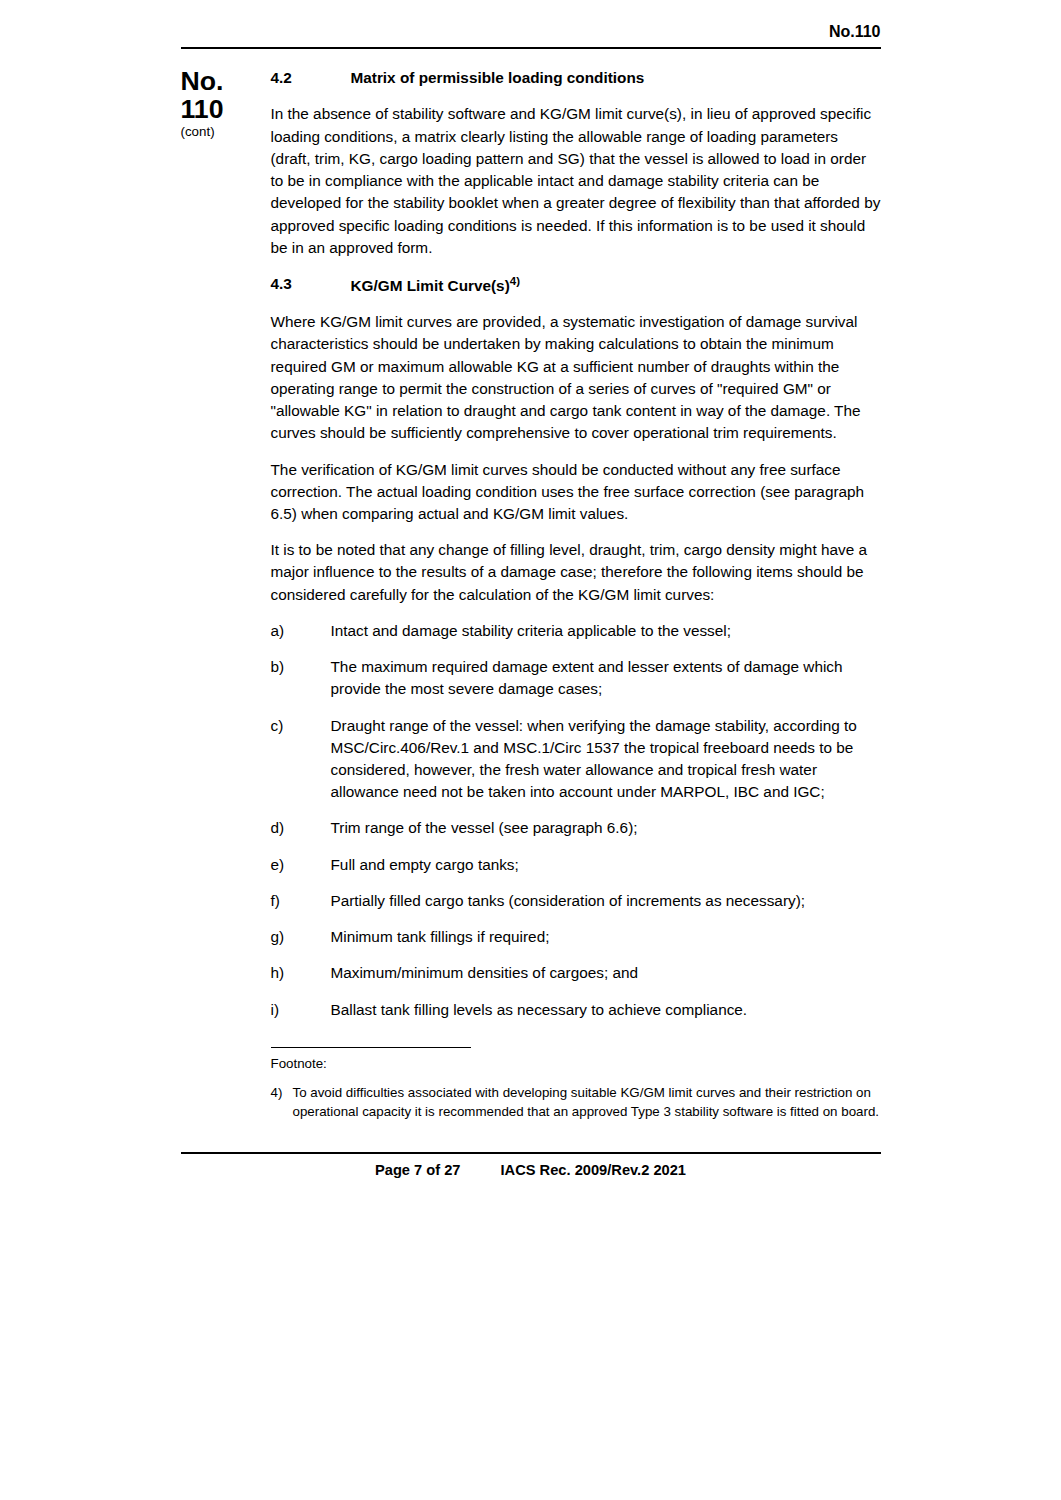No.110
No.
110
(cont)
4.2 Matrix of permissible loading conditions
In the absence of stability software and KG/GM limit curve(s), in lieu of approved specific loading conditions, a matrix clearly listing the allowable range of loading parameters (draft, trim, KG, cargo loading pattern and SG) that the vessel is allowed to load in order to be in compliance with the applicable intact and damage stability criteria can be developed for the stability booklet when a greater degree of flexibility than that afforded by approved specific loading conditions is needed. If this information is to be used it should be in an approved form.
4.3 KG/GM Limit Curve(s)4)
Where KG/GM limit curves are provided, a systematic investigation of damage survival characteristics should be undertaken by making calculations to obtain the minimum required GM or maximum allowable KG at a sufficient number of draughts within the operating range to permit the construction of a series of curves of "required GM" or "allowable KG" in relation to draught and cargo tank content in way of the damage. The curves should be sufficiently comprehensive to cover operational trim requirements.
The verification of KG/GM limit curves should be conducted without any free surface correction. The actual loading condition uses the free surface correction (see paragraph 6.5) when comparing actual and KG/GM limit values.
It is to be noted that any change of filling level, draught, trim, cargo density might have a major influence to the results of a damage case; therefore the following items should be considered carefully for the calculation of the KG/GM limit curves:
a) Intact and damage stability criteria applicable to the vessel;
b) The maximum required damage extent and lesser extents of damage which provide the most severe damage cases;
c) Draught range of the vessel: when verifying the damage stability, according to MSC/Circ.406/Rev.1 and MSC.1/Circ 1537 the tropical freeboard needs to be considered, however, the fresh water allowance and tropical fresh water allowance need not be taken into account under MARPOL, IBC and IGC;
d) Trim range of the vessel (see paragraph 6.6);
e) Full and empty cargo tanks;
f) Partially filled cargo tanks (consideration of increments as necessary);
g) Minimum tank fillings if required;
h) Maximum/minimum densities of cargoes; and
i) Ballast tank filling levels as necessary to achieve compliance.
Footnote:
4) To avoid difficulties associated with developing suitable KG/GM limit curves and their restriction on operational capacity it is recommended that an approved Type 3 stability software is fitted on board.
Page 7 of 27 IACS Rec. 2009/Rev.2 2021